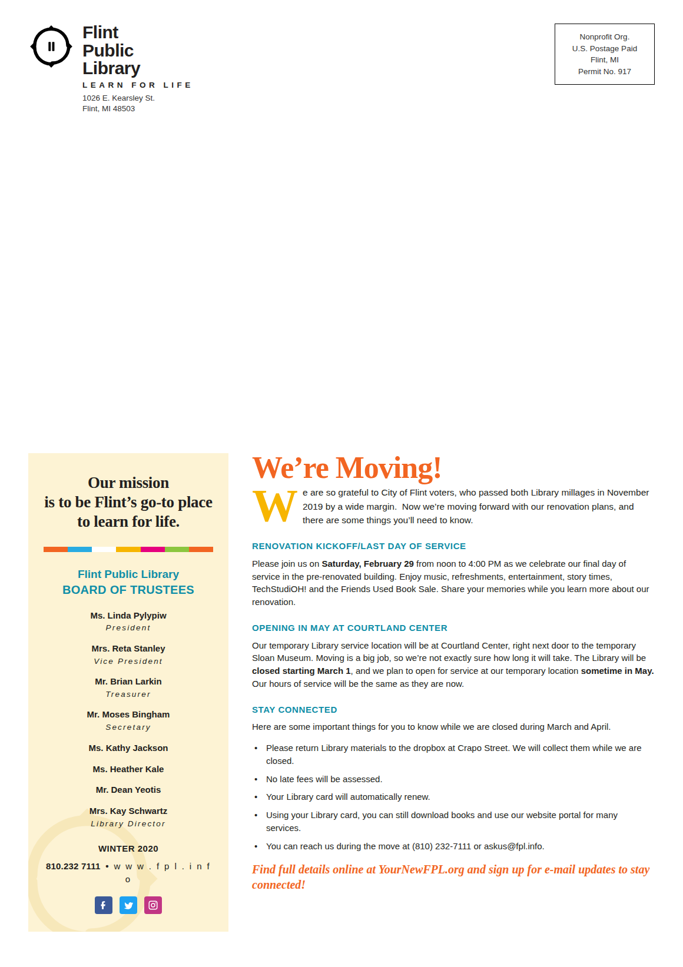Flint
Public
Library LEARN FOR LIFE
1026 E. Kearsley St.
Flint, MI 48503
Nonprofit Org.
U.S. Postage Paid
Flint, MI
Permit No. 917
Our mission
is to be Flint’s go-to place
to learn for life.
Flint Public LibraryBOARD OF TRUSTEES
Ms. Linda PylypiwPresident
Mrs. Reta StanleyVice President
Mr. Brian LarkinTreasurer
Mr. Moses BinghamSecretary
Ms. Kathy Jackson
Ms. Heather Kale
Mr. Dean Yeotis
Mrs. Kay SchwartzLibrary Director
WINTER 2020
810.232 7111 • w w w . f p l . i n f o
We’re Moving!
We are so grateful to City of Flint voters, who passed both Library millages in November 2019 by a wide margin. Now we’re moving forward with our renovation plans, and there are some things you’ll need to know.
Renovation Kickoff/Last Day of Service
Please join us on Saturday, February 29 from noon to 4:00 PM as we celebrate our final day of service in the pre-renovated building. Enjoy music, refreshments, entertainment, story times, TechStudiOH! and the Friends Used Book Sale. Share your memories while you learn more about our renovation.
Opening in May at Courtland Center
Our temporary Library service location will be at Courtland Center, right next door to the temporary Sloan Museum. Moving is a big job, so we’re not exactly sure how long it will take. The Library will be closed starting March 1, and we plan to open for service at our temporary location sometime in May. Our hours of service will be the same as they are now.
Stay Connected
Here are some important things for you to know while we are closed during March and April.
Please return Library materials to the dropbox at Crapo Street. We will collect them while we are closed.
No late fees will be assessed.
Your Library card will automatically renew.
Using your Library card, you can still download books and use our website portal for many services.
You can reach us during the move at (810) 232-7111 or askus@fpl.info.
Find full details online at YourNewFPL.org and sign up for e-mail updates to stay connected!